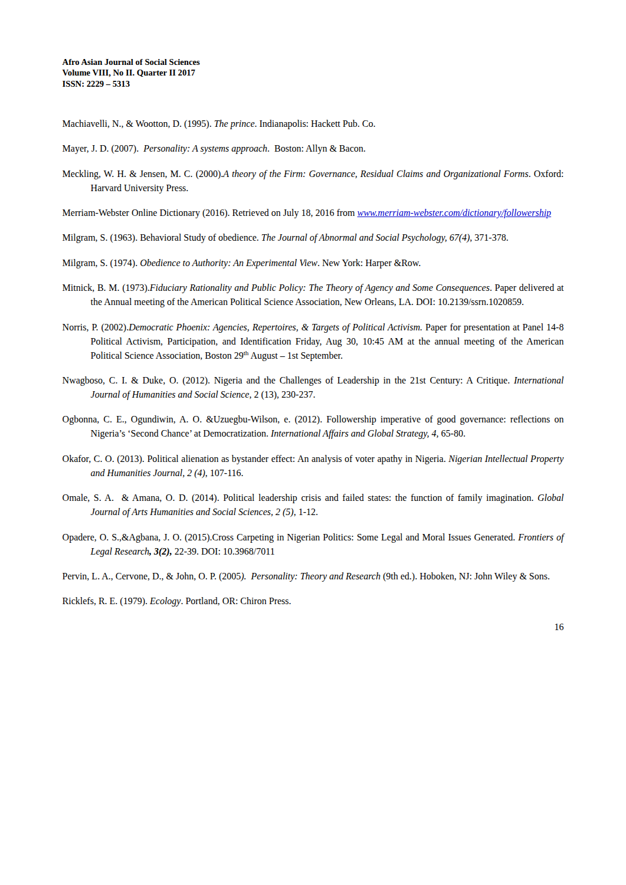Afro Asian Journal of Social Sciences
Volume VIII, No II. Quarter II 2017
ISSN: 2229 – 5313
Machiavelli, N., & Wootton, D. (1995). The prince. Indianapolis: Hackett Pub. Co.
Mayer, J. D. (2007). Personality: A systems approach. Boston: Allyn & Bacon.
Meckling, W. H. & Jensen, M. C. (2000).A theory of the Firm: Governance, Residual Claims and Organizational Forms. Oxford: Harvard University Press.
Merriam-Webster Online Dictionary (2016). Retrieved on July 18, 2016 from www.merriam-webster.com/dictionary/followership
Milgram, S. (1963). Behavioral Study of obedience. The Journal of Abnormal and Social Psychology, 67(4), 371-378.
Milgram, S. (1974). Obedience to Authority: An Experimental View. New York: Harper &Row.
Mitnick, B. M. (1973).Fiduciary Rationality and Public Policy: The Theory of Agency and Some Consequences. Paper delivered at the Annual meeting of the American Political Science Association, New Orleans, LA. DOI: 10.2139/ssrn.1020859.
Norris, P. (2002).Democratic Phoenix: Agencies, Repertoires, & Targets of Political Activism. Paper for presentation at Panel 14-8 Political Activism, Participation, and Identification Friday, Aug 30, 10:45 AM at the annual meeting of the American Political Science Association, Boston 29th August – 1st September.
Nwagboso, C. I. & Duke, O. (2012). Nigeria and the Challenges of Leadership in the 21st Century: A Critique. International Journal of Humanities and Social Science, 2 (13), 230-237.
Ogbonna, C. E., Ogundiwin, A. O. &Uzuegbu-Wilson, e. (2012). Followership imperative of good governance: reflections on Nigeria’s ‘Second Chance’ at Democratization. International Affairs and Global Strategy, 4, 65-80.
Okafor, C. O. (2013). Political alienation as bystander effect: An analysis of voter apathy in Nigeria. Nigerian Intellectual Property and Humanities Journal, 2 (4), 107-116.
Omale, S. A. & Amana, O. D. (2014). Political leadership crisis and failed states: the function of family imagination. Global Journal of Arts Humanities and Social Sciences, 2 (5), 1-12.
Opadere, O. S.,&Agbana, J. O. (2015).Cross Carpeting in Nigerian Politics: Some Legal and Moral Issues Generated. Frontiers of Legal Research, 3(2), 22-39. DOI: 10.3968/7011
Pervin, L. A., Cervone, D., & John, O. P. (2005). Personality: Theory and Research (9th ed.). Hoboken, NJ: John Wiley & Sons.
Ricklefs, R. E. (1979). Ecology. Portland, OR: Chiron Press.
16